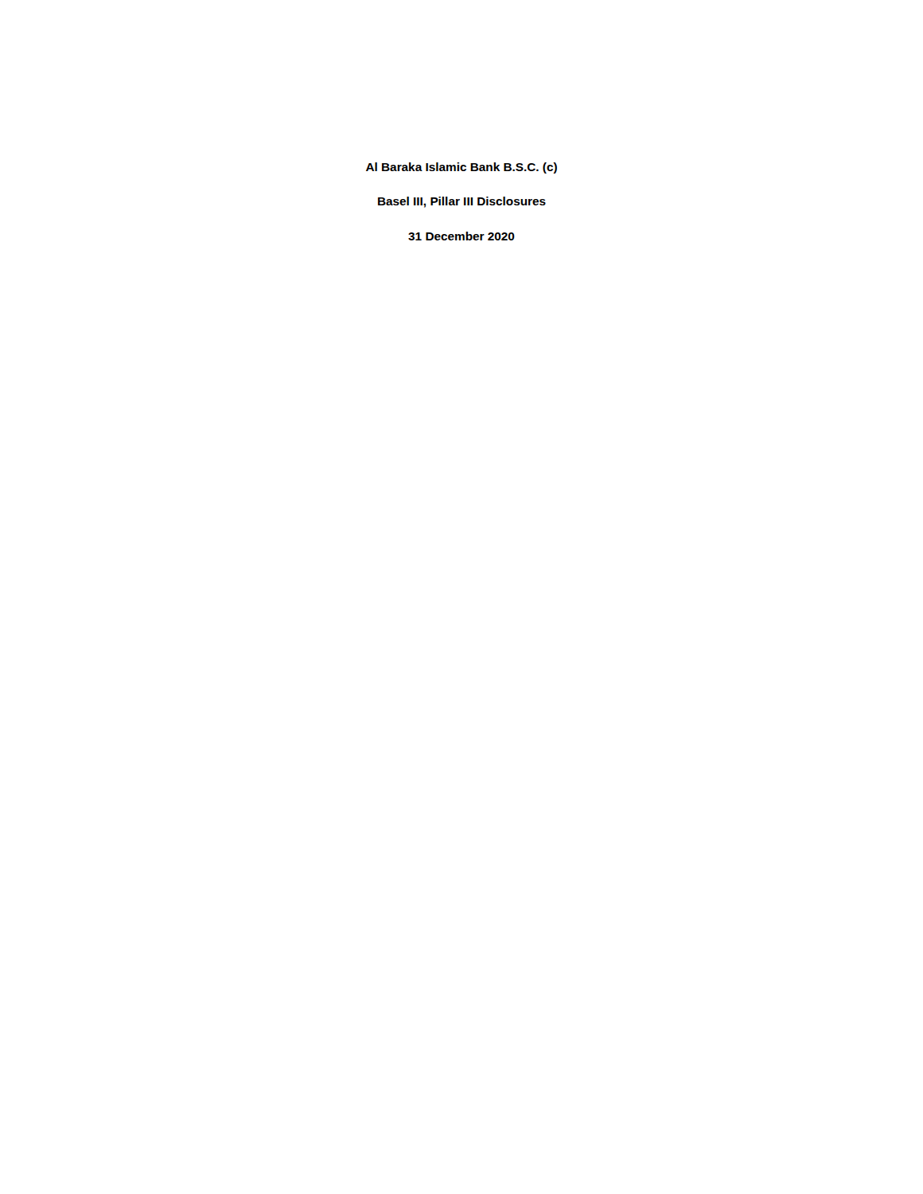Al Baraka Islamic Bank B.S.C. (c)
Basel III, Pillar III Disclosures
31 December 2020